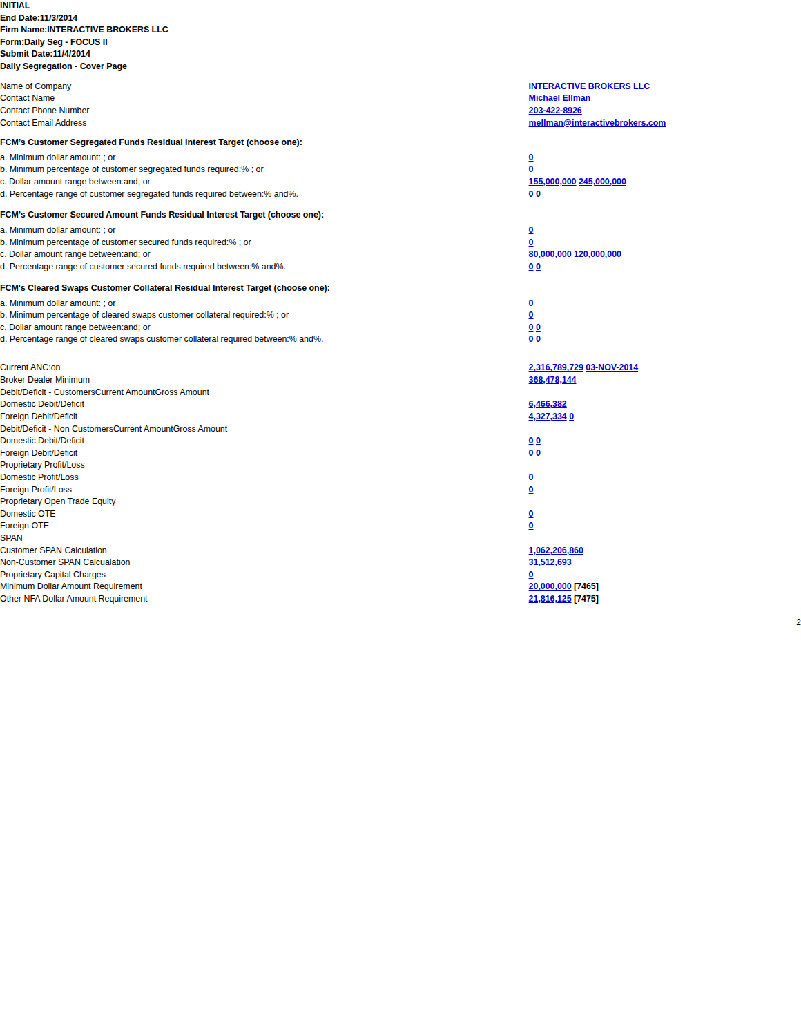INITIAL
End Date:11/3/2014
Firm Name:INTERACTIVE BROKERS LLC
Form:Daily Seg - FOCUS II
Submit Date:11/4/2014
Daily Segregation - Cover Page
| Name of Company | INTERACTIVE BROKERS LLC |
| Contact Name | Michael Ellman |
| Contact Phone Number | 203-422-8926 |
| Contact Email Address | mellman@interactivebrokers.com |
FCM’s Customer Segregated Funds Residual Interest Target (choose one):
| a. Minimum dollar amount: ; or | 0 |
| b. Minimum percentage of customer segregated funds required:% ; or | 0 |
| c. Dollar amount range between:and; or | 155,000,000 245,000,000 |
| d. Percentage range of customer segregated funds required between:% and%. | 0 0 |
FCM’s Customer Secured Amount Funds Residual Interest Target (choose one):
| a. Minimum dollar amount: ; or | 0 |
| b. Minimum percentage of customer secured funds required:% ; or | 0 |
| c. Dollar amount range between:and; or | 80,000,000 120,000,000 |
| d. Percentage range of customer secured funds required between:% and%. | 0 0 |
FCM's Cleared Swaps Customer Collateral Residual Interest Target (choose one):
| a. Minimum dollar amount: ; or | 0 |
| b. Minimum percentage of cleared swaps customer collateral required:% ; or | 0 |
| c. Dollar amount range between:and; or | 0 0 |
| d. Percentage range of cleared swaps customer collateral required between:% and%. | 0 0 |
| Current ANC:on | 2,316,789,729 03-NOV-2014 |
| Broker Dealer Minimum | 368,478,144 |
| Debit/Deficit - CustomersCurrent AmountGross Amount | |
| Domestic Debit/Deficit | 6,466,382 |
| Foreign Debit/Deficit | 4,327,334 0 |
| Debit/Deficit - Non CustomersCurrent AmountGross Amount | |
| Domestic Debit/Deficit | 0 0 |
| Foreign Debit/Deficit | 0 0 |
| Proprietary Profit/Loss | |
| Domestic Profit/Loss | 0 |
| Foreign Profit/Loss | 0 |
| Proprietary Open Trade Equity | |
| Domestic OTE | 0 |
| Foreign OTE | 0 |
| SPAN | |
| Customer SPAN Calculation | 1,062,206,860 |
| Non-Customer SPAN Calcualation | 31,512,693 |
| Proprietary Capital Charges | 0 |
| Minimum Dollar Amount Requirement | 20,000,000 [7465] |
| Other NFA Dollar Amount Requirement | 21,816,125 [7475] |
2